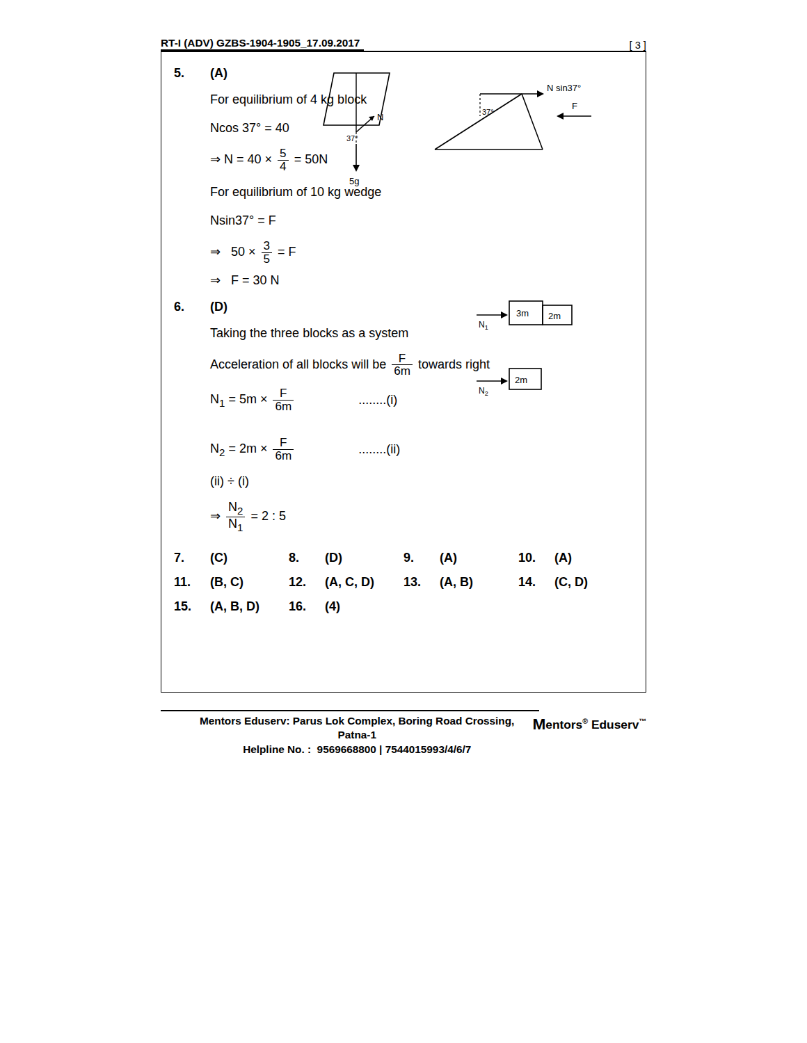RT-I (ADV) GZBS-1904-1905_17.09.2017
[ 3 ]
5.
(A)
For equilibrium of 4 kg block
Ncos 37° = 40
⇒ N = 40 × 54 = 50N
For equilibrium of 10 kg wedge
Nsin37° = F
⇒ 50 × 35 = F
N 37° 5g N sin37° 37° F
⇒ F = 30 N
6.
(D)
Taking the three blocks as a system
Acceleration of all blocks will be F 6m towards right
N1 = 5m × F 6m ........(i)
N2 = 2m × F 6m ........(ii)
(ii) ÷ (i)
⇒ N2 N1 = 2 : 5
N1 3m 2m
N2 2m
7.
(C)
8.
(D)
9.
(A)
10.
(A)
11.
(B, C)
12.
(A, C, D)
13.
(A, B)
14.
(C, D)
15.
(A, B, D)
16.
(4)
Mentors Eduserv: Parus Lok Complex, Boring Road Crossing, Patna-1
Helpline No. : 9569668800 | 7544015993/4/6/7
Mentors® Eduserv™